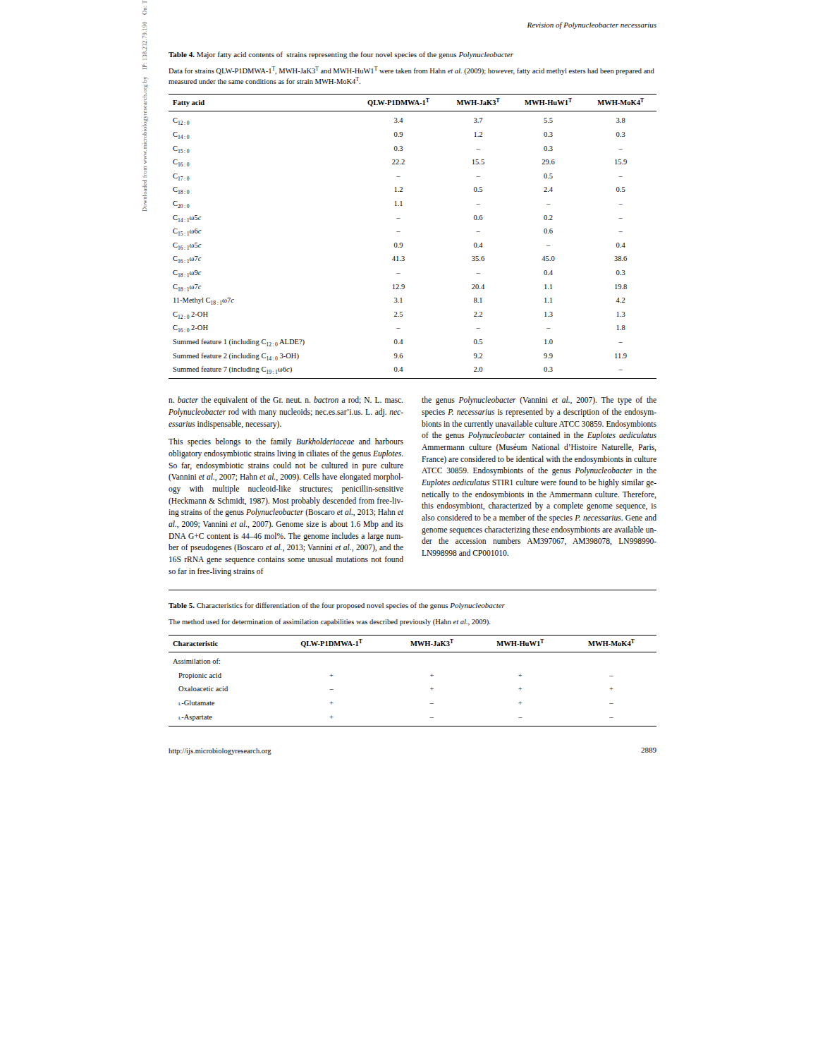Downloaded from www.microbiologyresearch.org by IP: 138.232.79.190 On: Thu, 08 Sep 2016 12:50:59
Revision of Polynucleobacter necessarius
Table 4. Major fatty acid contents of strains representing the four novel species of the genus Polynucleobacter
Data for strains QLW-P1DMWA-1T, MWH-JaK3T and MWH-HuW1T were taken from Hahn et al. (2009); however, fatty acid methyl esters had been prepared and measured under the same conditions as for strain MWH-MoK4T.
| Fatty acid | QLW-P1DMWA-1 T | MWH-JaK3 T | MWH-HuW1 T | MWH-MoK4 T |
| --- | --- | --- | --- | --- |
| C 12 : 0 | 3.4 | 3.7 | 5.5 | 3.8 |
| C 14 : 0 | 0.9 | 1.2 | 0.3 | 0.3 |
| C 15 : 0 | 0.3 | – | 0.3 | – |
| C 16 : 0 | 22.2 | 15.5 | 29.6 | 15.9 |
| C 17 : 0 | – | – | 0.5 | – |
| C 18 : 0 | 1.2 | 0.5 | 2.4 | 0.5 |
| C 20 : 0 | 1.1 | – | – | – |
| C 14 : 1 ω5 c | – | 0.6 | 0.2 | – |
| C 15 : 1 ω6 c | – | – | 0.6 | – |
| C 16 : 1 ω5 c | 0.9 | 0.4 | – | 0.4 |
| C 16 : 1 ω7 c | 41.3 | 35.6 | 45.0 | 38.6 |
| C 18 : 1 ω9 c | – | – | 0.4 | 0.3 |
| C 18 : 1 ω7 c | 12.9 | 20.4 | 1.1 | 19.8 |
| 11-Methyl C 18 : 1 ω7 c | 3.1 | 8.1 | 1.1 | 4.2 |
| C 12 : 0 2-OH | 2.5 | 2.2 | 1.3 | 1.3 |
| C 16 : 0 2-OH | – | – | – | 1.8 |
| Summed feature 1 (including C 12 : 0 ALDE?) | 0.4 | 0.5 | 1.0 | – |
| Summed feature 2 (including C 14 : 0 3-OH) | 9.6 | 9.2 | 9.9 | 11.9 |
| Summed feature 7 (including C 19 : 1 ω6 c ) | 0.4 | 2.0 | 0.3 | – |
n. bacter the equivalent of the Gr. neut. n. bactron a rod; N. L. masc. Polynucleobacter rod with many nucleoids; nec.es.sarʼi.us. L. adj. necessarius indispensable, necessary).
This species belongs to the family Burkholderiaceae and harbours obligatory endosymbiotic strains living in ciliates of the genus Euplotes. So far, endosymbiotic strains could not be cultured in pure culture (Vannini et al., 2007; Hahn et al., 2009). Cells have elongated morphology with multiple nucleoid-like structures; penicillin-sensitive (Heckmann & Schmidt, 1987). Most probably descended from free-living strains of the genus Polynucleobacter (Boscaro et al., 2013; Hahn et al., 2009; Vannini et al., 2007). Genome size is about 1.6 Mbp and its DNA G+C content is 44–46 mol%. The genome includes a large number of pseudogenes (Boscaro et al., 2013; Vannini et al., 2007), and the 16S rRNA gene sequence contains some unusual mutations not found so far in free-living strains of
the genus Polynucleobacter (Vannini et al., 2007). The type of the species P. necessarius is represented by a description of the endosymbionts in the currently unavailable culture ATCC 30859. Endosymbionts of the genus Polynucleobacter contained in the Euplotes aediculatus Ammermann culture (Muséum National d’Histoire Naturelle, Paris, France) are considered to be identical with the endosymbionts in culture ATCC 30859. Endosymbionts of the genus Polynucleobacter in the Euplotes aediculatus STIR1 culture were found to be highly similar genetically to the endosymbionts in the Ammermann culture. Therefore, this endosymbiont, characterized by a complete genome sequence, is also considered to be a member of the species P. necessarius. Gene and genome sequences characterizing these endosymbionts are available under the accession numbers AM397067, AM398078, LN998990-LN998998 and CP001010.
Table 5. Characteristics for differentiation of the four proposed novel species of the genus Polynucleobacter
The method used for determination of assimilation capabilities was described previously (Hahn et al., 2009).
| Characteristic | QLW-P1DMWA-1 T | MWH-JaK3 T | MWH-HuW1 T | MWH-MoK4 T |
| --- | --- | --- | --- | --- |
| Assimilation of: | | | | |
| Propionic acid | + | + | + | – |
| Oxaloacetic acid | – | + | + | + |
| l -Glutamate | + | – | + | – |
| l -Aspartate | + | – | – | – |
http://ijs.microbiologyresearch.org
2889